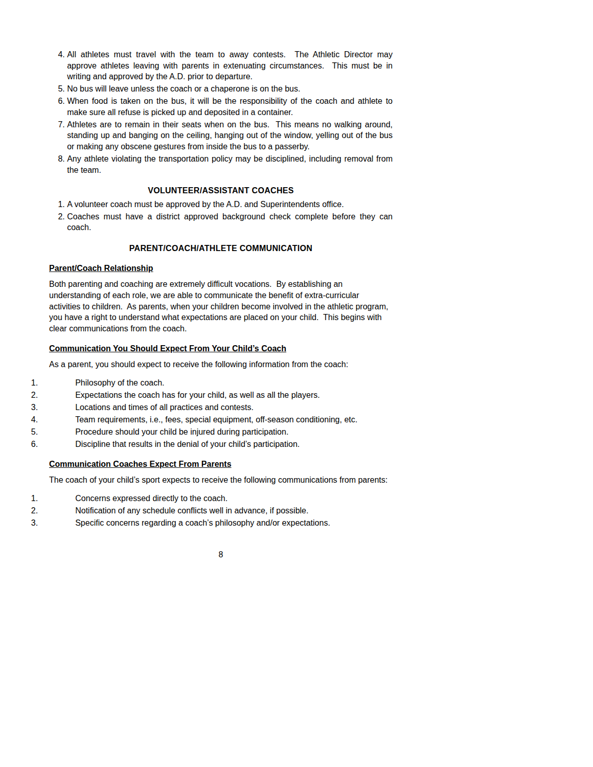All athletes must travel with the team to away contests. The Athletic Director may approve athletes leaving with parents in extenuating circumstances. This must be in writing and approved by the A.D. prior to departure.
No bus will leave unless the coach or a chaperone is on the bus.
When food is taken on the bus, it will be the responsibility of the coach and athlete to make sure all refuse is picked up and deposited in a container.
Athletes are to remain in their seats when on the bus. This means no walking around, standing up and banging on the ceiling, hanging out of the window, yelling out of the bus or making any obscene gestures from inside the bus to a passerby.
Any athlete violating the transportation policy may be disciplined, including removal from the team.
VOLUNTEER/ASSISTANT COACHES
A volunteer coach must be approved by the A.D. and Superintendents office.
Coaches must have a district approved background check complete before they can coach.
PARENT/COACH/ATHLETE COMMUNICATION
Parent/Coach Relationship
Both parenting and coaching are extremely difficult vocations. By establishing an understanding of each role, we are able to communicate the benefit of extra-curricular activities to children. As parents, when your children become involved in the athletic program, you have a right to understand what expectations are placed on your child. This begins with clear communications from the coach.
Communication You Should Expect From Your Child’s Coach
As a parent, you should expect to receive the following information from the coach:
1. Philosophy of the coach.
2. Expectations the coach has for your child, as well as all the players.
3. Locations and times of all practices and contests.
4. Team requirements, i.e., fees, special equipment, off-season conditioning, etc.
5. Procedure should your child be injured during participation.
6. Discipline that results in the denial of your child’s participation.
Communication Coaches Expect From Parents
The coach of your child’s sport expects to receive the following communications from parents:
1. Concerns expressed directly to the coach.
2. Notification of any schedule conflicts well in advance, if possible.
3. Specific concerns regarding a coach’s philosophy and/or expectations.
8